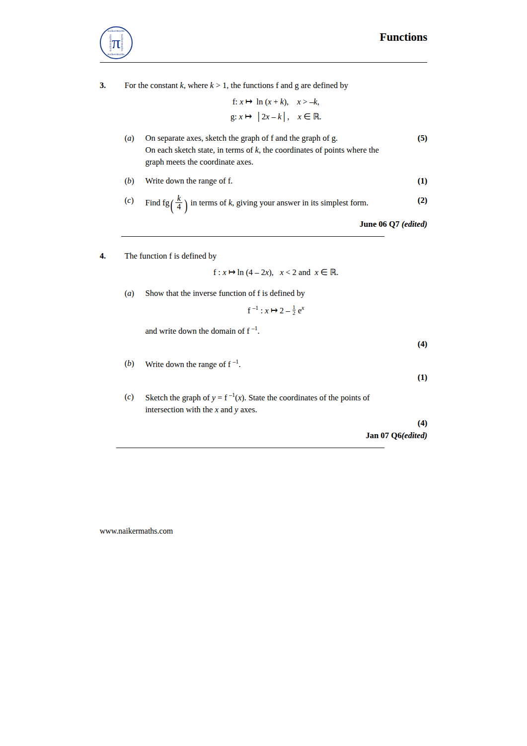naikermaths naikermaths naikermaths naikermaths
π
Functions
3.
For the constant k, where k > 1, the functions f and g are defined by
f: x ↦ ln (x + k), x > –k,
g: x ↦ │2x – k│, x ∈ ℝ.
(a)
On separate axes, sketch the graph of f and the graph of g.
On each sketch state, in terms of k, the coordinates of points where the graph meets the coordinate axes.
(5)
(b)
Write down the range of f.
(1)
(c)
Find fg(k 4) in terms of k, giving your answer in its simplest form.
(2)
June 06 Q7 (edited)
4.
The function f is defined by
f : x ↦ ln (4 – 2x), x < 2 and x ∈ ℝ.
(a)
Show that the inverse function of f is defined by
f –1 : x ↦ 2 – 12 ex
and write down the domain of f –1.
(4)
(b)
Write down the range of f –1.
(1)
(c)
Sketch the graph of y = f –1(x). State the coordinates of the points of intersection with the x and y axes.
(4)
Jan 07 Q6(edited)
www.naikermaths.com